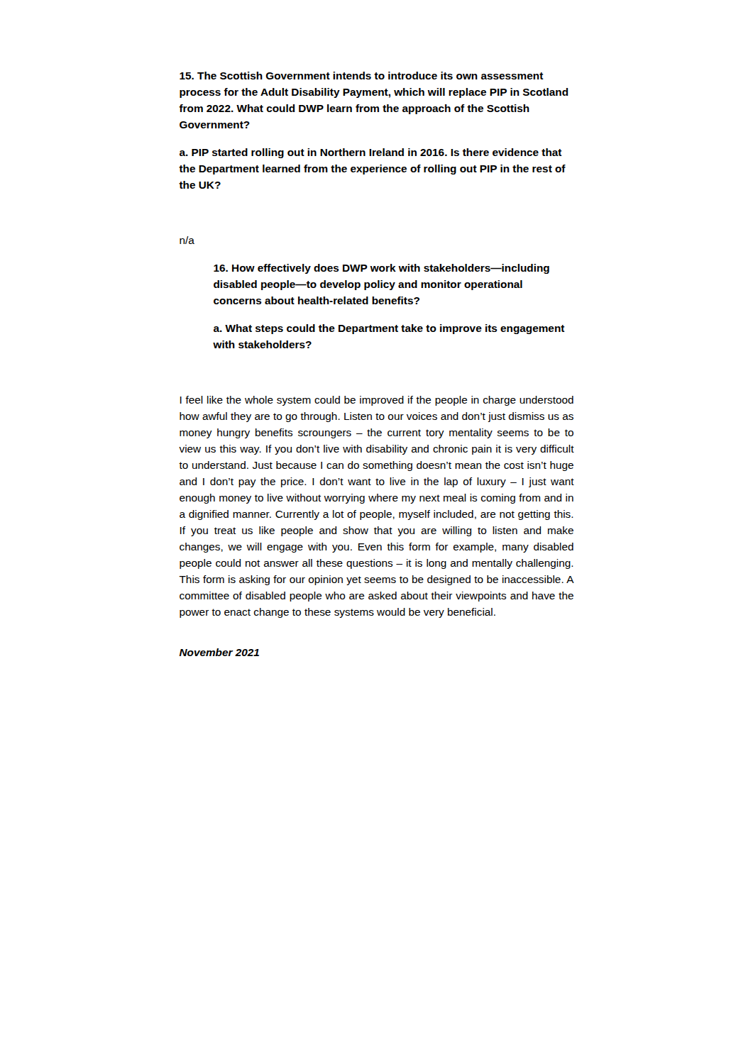15. The Scottish Government intends to introduce its own assessment process for the Adult Disability Payment, which will replace PIP in Scotland from 2022. What could DWP learn from the approach of the Scottish Government?
a. PIP started rolling out in Northern Ireland in 2016. Is there evidence that the Department learned from the experience of rolling out PIP in the rest of the UK?
n/a
16. How effectively does DWP work with stakeholders—including disabled people—to develop policy and monitor operational concerns about health-related benefits?
a. What steps could the Department take to improve its engagement with stakeholders?
I feel like the whole system could be improved if the people in charge understood how awful they are to go through. Listen to our voices and don’t just dismiss us as money hungry benefits scroungers – the current tory mentality seems to be to view us this way. If you don’t live with disability and chronic pain it is very difficult to understand. Just because I can do something doesn’t mean the cost isn’t huge and I don’t pay the price. I don’t want to live in the lap of luxury – I just want enough money to live without worrying where my next meal is coming from and in a dignified manner. Currently a lot of people, myself included, are not getting this. If you treat us like people and show that you are willing to listen and make changes, we will engage with you. Even this form for example, many disabled people could not answer all these questions – it is long and mentally challenging. This form is asking for our opinion yet seems to be designed to be inaccessible. A committee of disabled people who are asked about their viewpoints and have the power to enact change to these systems would be very beneficial.
November 2021